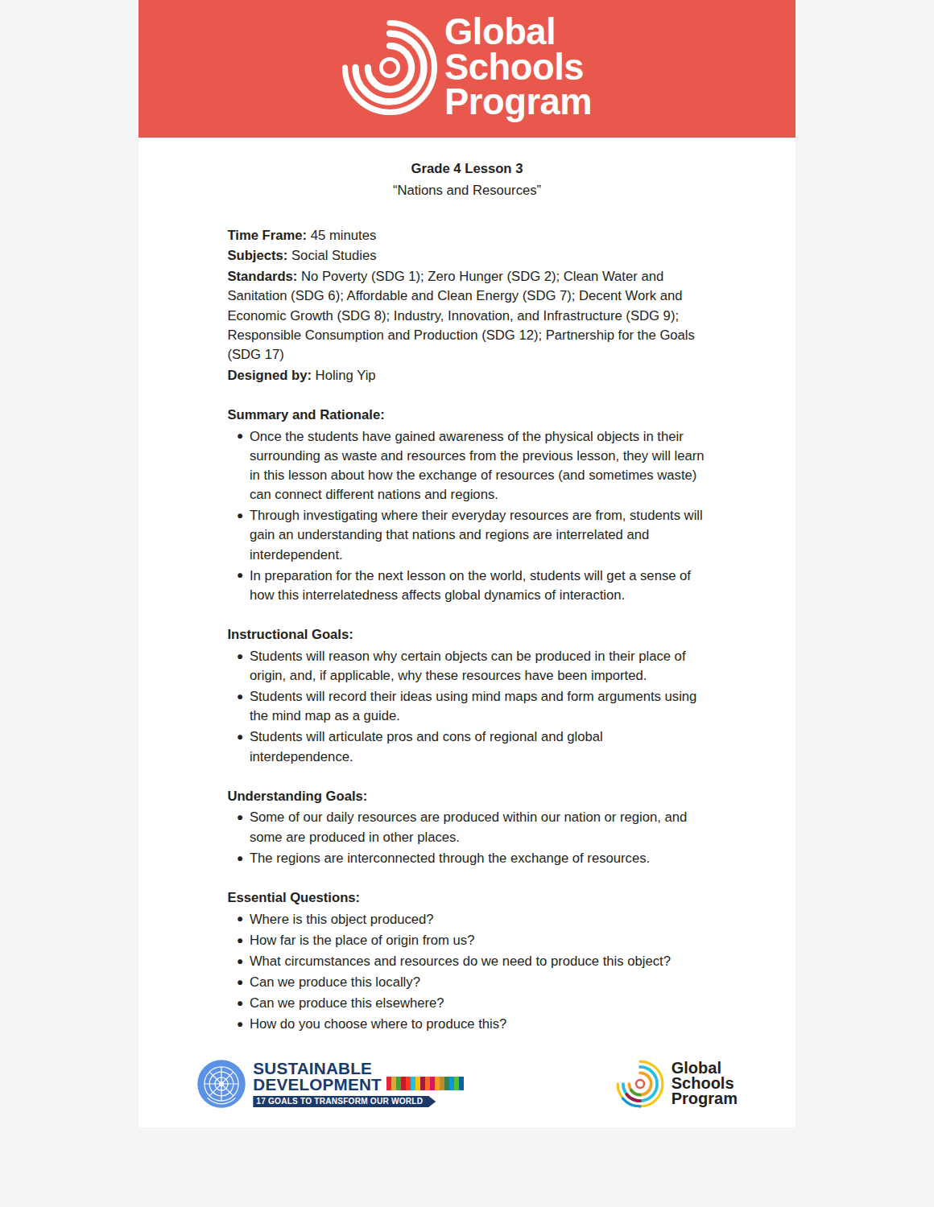Global
Schools
Program
Grade 4 Lesson 3
“Nations and Resources”
Time Frame: 45 minutes
Subjects: Social Studies
Standards: No Poverty (SDG 1); Zero Hunger (SDG 2); Clean Water and Sanitation (SDG 6); Affordable and Clean Energy (SDG 7); Decent Work and Economic Growth (SDG 8); Industry, Innovation, and Infrastructure (SDG 9); Responsible Consumption and Production (SDG 12); Partnership for the Goals (SDG 17)
Designed by: Holing Yip
Summary and Rationale:
Once the students have gained awareness of the physical objects in their surrounding as waste and resources from the previous lesson, they will learn in this lesson about how the exchange of resources (and sometimes waste) can connect different nations and regions.
Through investigating where their everyday resources are from, students will gain an understanding that nations and regions are interrelated and interdependent.
In preparation for the next lesson on the world, students will get a sense of how this interrelatedness affects global dynamics of interaction.
Instructional Goals:
Students will reason why certain objects can be produced in their place of origin, and, if applicable, why these resources have been imported.
Students will record their ideas using mind maps and form arguments using the mind map as a guide.
Students will articulate pros and cons of regional and global interdependence.
Understanding Goals:
Some of our daily resources are produced within our nation or region, and some are produced in other places.
The regions are interconnected through the exchange of resources.
Essential Questions:
Where is this object produced?
How far is the place of origin from us?
What circumstances and resources do we need to produce this object?
Can we produce this locally?
Can we produce this elsewhere?
How do you choose where to produce this?
SUSTAINABLE
DEVELOPMENT
17 GOALS TO TRANSFORM OUR WORLD
Global
Schools
Program